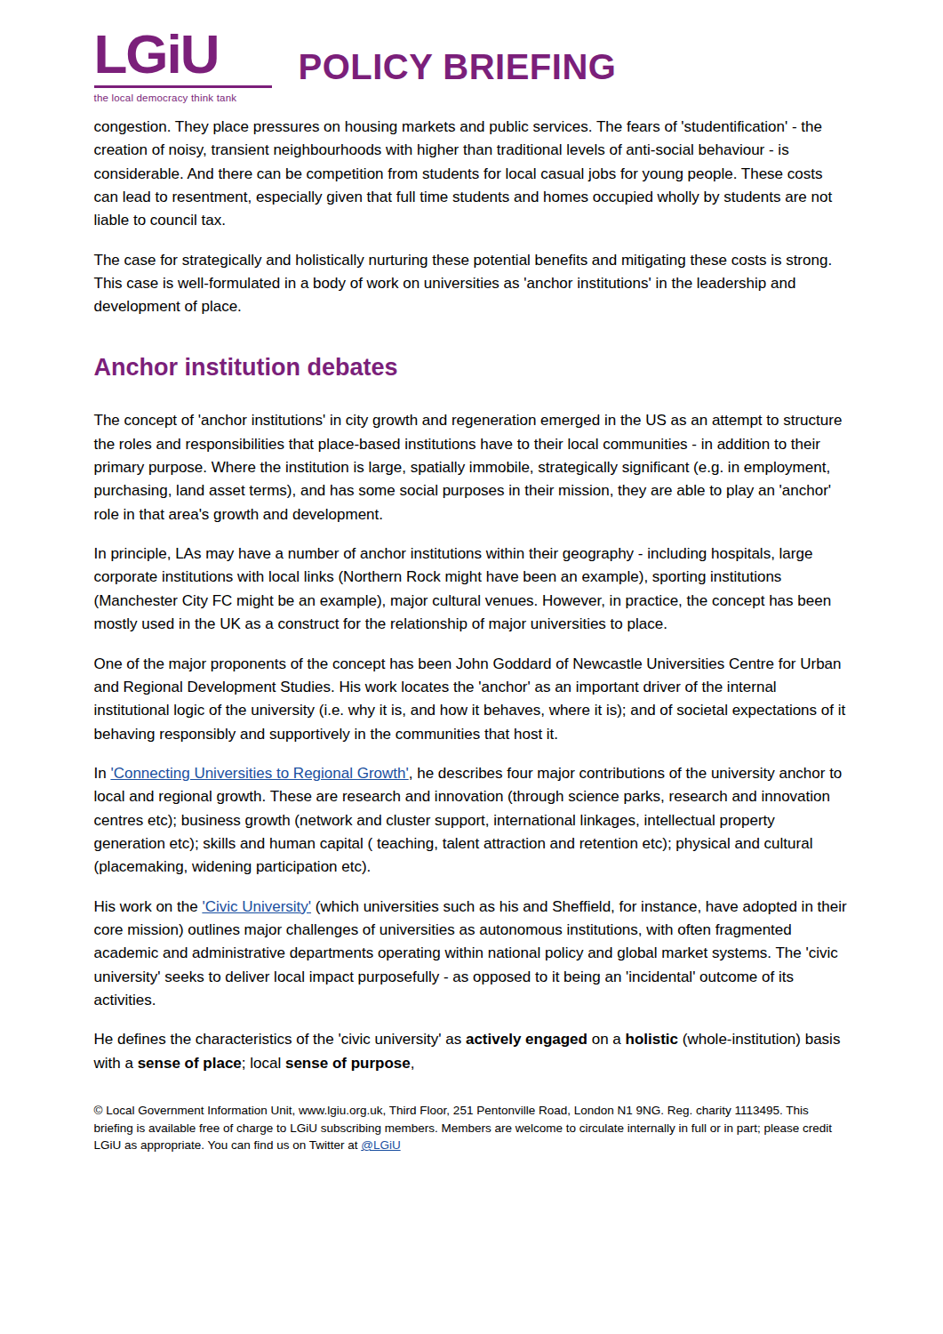LGi U
the local democracy think tank
POLICY BRIEFING
congestion. They place pressures on housing markets and public services. The fears of 'studentification' - the creation of noisy, transient neighbourhoods with higher than traditional levels of anti-social behaviour - is considerable. And there can be competition from students for local casual jobs for young people. These costs can lead to resentment, especially given that full time students and homes occupied wholly by students are not liable to council tax.
The case for strategically and holistically nurturing these potential benefits and mitigating these costs is strong. This case is well-formulated in a body of work on universities as 'anchor institutions' in the leadership and development of place.
Anchor institution debates
The concept of 'anchor institutions' in city growth and regeneration emerged in the US as an attempt to structure the roles and responsibilities that place-based institutions have to their local communities - in addition to their primary purpose. Where the institution is large, spatially immobile, strategically significant (e.g. in employment, purchasing, land asset terms), and has some social purposes in their mission, they are able to play an 'anchor' role in that area's growth and development.
In principle, LAs may have a number of anchor institutions within their geography - including hospitals, large corporate institutions with local links (Northern Rock might have been an example), sporting institutions (Manchester City FC might be an example), major cultural venues. However, in practice, the concept has been mostly used in the UK as a construct for the relationship of major universities to place.
One of the major proponents of the concept has been John Goddard of Newcastle Universities Centre for Urban and Regional Development Studies. His work locates the 'anchor' as an important driver of the internal institutional logic of the university (i.e. why it is, and how it behaves, where it is); and of societal expectations of it behaving responsibly and supportively in the communities that host it.
In 'Connecting Universities to Regional Growth', he describes four major contributions of the university anchor to local and regional growth. These are research and innovation (through science parks, research and innovation centres etc); business growth (network and cluster support, international linkages, intellectual property generation etc); skills and human capital ( teaching, talent attraction and retention etc); physical and cultural (placemaking, widening participation etc).
His work on the 'Civic University' (which universities such as his and Sheffield, for instance, have adopted in their core mission) outlines major challenges of universities as autonomous institutions, with often fragmented academic and administrative departments operating within national policy and global market systems. The 'civic university' seeks to deliver local impact purposefully - as opposed to it being an 'incidental' outcome of its activities.
He defines the characteristics of the 'civic university' as actively engaged on a holistic (whole-institution) basis with a sense of place; local sense of purpose,
© Local Government Information Unit, www.lgiu.org.uk, Third Floor, 251 Pentonville Road, London N1 9NG. Reg. charity 1113495. This briefing is available free of charge to LGiU subscribing members. Members are welcome to circulate internally in full or in part; please credit LGiU as appropriate. You can find us on Twitter at @LGiU